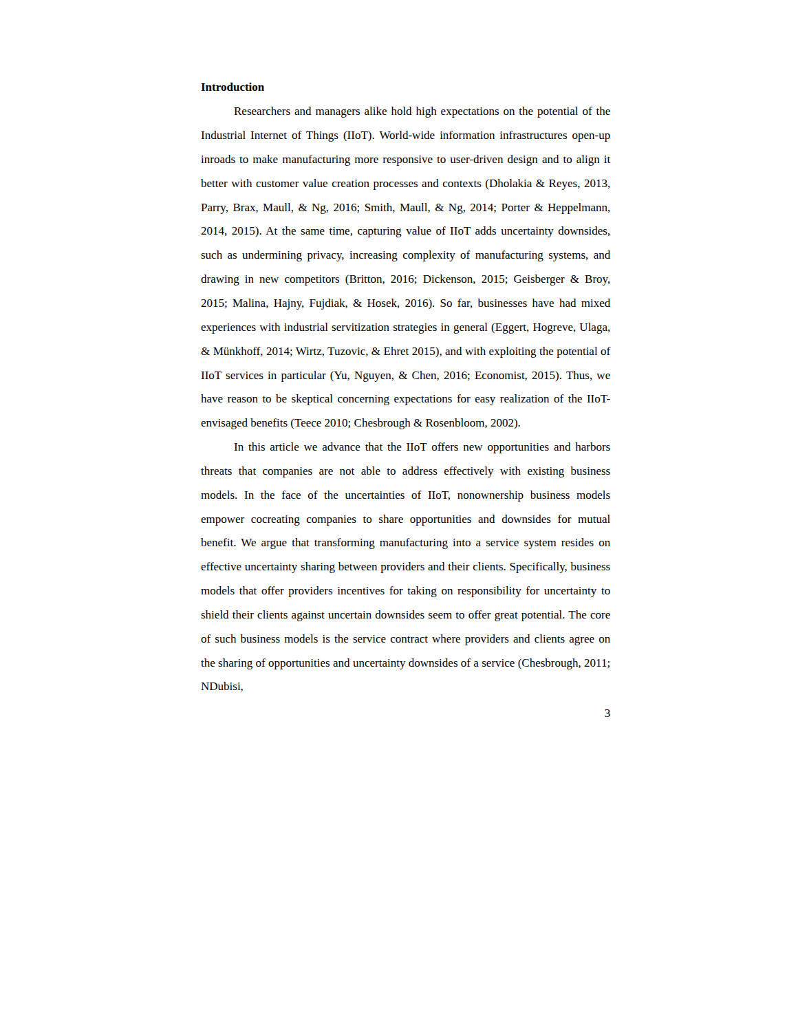Introduction
Researchers and managers alike hold high expectations on the potential of the Industrial Internet of Things (IIoT). World-wide information infrastructures open-up inroads to make manufacturing more responsive to user-driven design and to align it better with customer value creation processes and contexts (Dholakia & Reyes, 2013, Parry, Brax, Maull, & Ng, 2016; Smith, Maull, & Ng, 2014; Porter & Heppelmann, 2014, 2015). At the same time, capturing value of IIoT adds uncertainty downsides, such as undermining privacy, increasing complexity of manufacturing systems, and drawing in new competitors (Britton, 2016; Dickenson, 2015; Geisberger & Broy, 2015; Malina, Hajny, Fujdiak, & Hosek, 2016). So far, businesses have had mixed experiences with industrial servitization strategies in general (Eggert, Hogreve, Ulaga, & Münkhoff, 2014; Wirtz, Tuzovic, & Ehret 2015), and with exploiting the potential of IIoT services in particular (Yu, Nguyen, & Chen, 2016; Economist, 2015). Thus, we have reason to be skeptical concerning expectations for easy realization of the IIoT-envisaged benefits (Teece 2010; Chesbrough & Rosenbloom, 2002).
In this article we advance that the IIoT offers new opportunities and harbors threats that companies are not able to address effectively with existing business models. In the face of the uncertainties of IIoT, nonownership business models empower cocreating companies to share opportunities and downsides for mutual benefit. We argue that transforming manufacturing into a service system resides on effective uncertainty sharing between providers and their clients. Specifically, business models that offer providers incentives for taking on responsibility for uncertainty to shield their clients against uncertain downsides seem to offer great potential. The core of such business models is the service contract where providers and clients agree on the sharing of opportunities and uncertainty downsides of a service (Chesbrough, 2011; NDubisi,
3